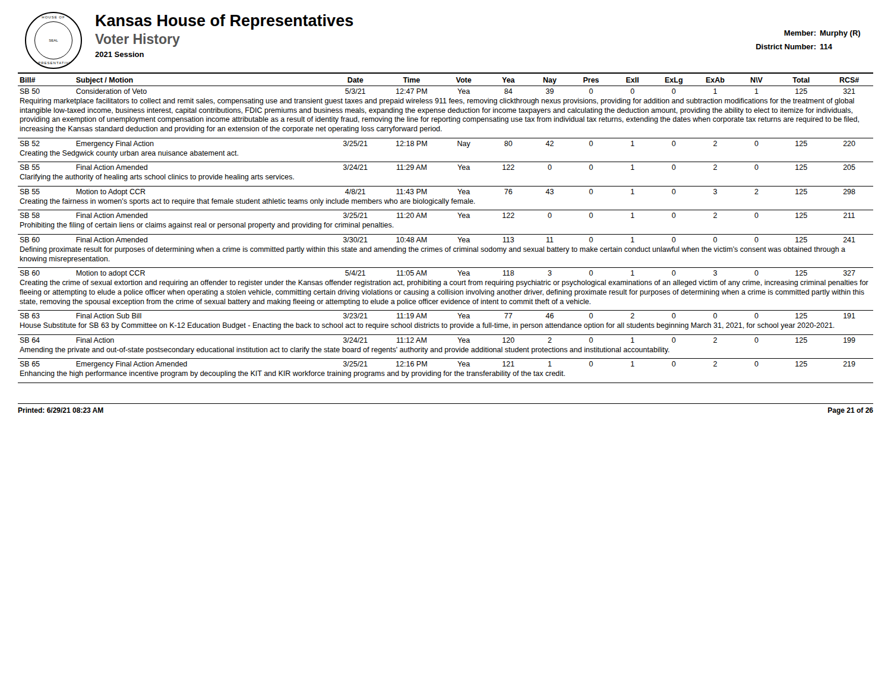HOUSE OF
SEAL
REPRESENTATIVES
Kansas House of Representatives
Voter History
2021 Session
Member: Murphy (R)
District Number: 114
| Bill# | Subject / Motion | Date | Time | Vote | Yea | Nay | Pres | ExII | ExLg | ExAb | N\V | Total | RCS# |
| --- | --- | --- | --- | --- | --- | --- | --- | --- | --- | --- | --- | --- | --- |
| SB 50 | Consideration of Veto | 5/3/21 | 12:47 PM | Yea | 84 | 39 | 0 | 0 | 0 | 1 | 1 | 125 | 321 |
| Requiring marketplace facilitators to collect and remit sales, compensating use and transient guest taxes and prepaid wireless 911 fees, removing clickthrough nexus provisions, providing for addition and subtraction modifications for the treatment of global intangible low-taxed income, business interest, capital contributions, FDIC premiums and business meals, expanding the expense deduction for income taxpayers and calculating the deduction amount, providing the ability to elect to itemize for individuals, providing an exemption of unemployment compensation income attributable as a result of identity fraud, removing the line for reporting compensating use tax from individual tax returns, extending the dates when corporate tax returns are required to be filed, increasing the Kansas standard deduction and providing for an extension of the corporate net operating loss carryforward period. |
| SB 52 | Emergency Final Action | 3/25/21 | 12:18 PM | Nay | 80 | 42 | 0 | 1 | 0 | 2 | 0 | 125 | 220 |
| Creating the Sedgwick county urban area nuisance abatement act. |
| SB 55 | Final Action Amended | 3/24/21 | 11:29 AM | Yea | 122 | 0 | 0 | 1 | 0 | 2 | 0 | 125 | 205 |
| Clarifying the authority of healing arts school clinics to provide healing arts services. |
| SB 55 | Motion to Adopt CCR | 4/8/21 | 11:43 PM | Yea | 76 | 43 | 0 | 1 | 0 | 3 | 2 | 125 | 298 |
| Creating the fairness in women's sports act to require that female student athletic teams only include members who are biologically female. |
| SB 58 | Final Action Amended | 3/25/21 | 11:20 AM | Yea | 122 | 0 | 0 | 1 | 0 | 2 | 0 | 125 | 211 |
| Prohibiting the filing of certain liens or claims against real or personal property and providing for criminal penalties. |
| SB 60 | Final Action Amended | 3/30/21 | 10:48 AM | Yea | 113 | 11 | 0 | 1 | 0 | 0 | 0 | 125 | 241 |
| Defining proximate result for purposes of determining when a crime is committed partly within this state and amending the crimes of criminal sodomy and sexual battery to make certain conduct unlawful when the victim’s consent was obtained through a knowing misrepresentation. |
| SB 60 | Motion to adopt CCR | 5/4/21 | 11:05 AM | Yea | 118 | 3 | 0 | 1 | 0 | 3 | 0 | 125 | 327 |
| Creating the crime of sexual extortion and requiring an offender to register under the Kansas offender registration act, prohibiting a court from requiring psychiatric or psychological examinations of an alleged victim of any crime, increasing criminal penalties for fleeing or attempting to elude a police officer when operating a stolen vehicle, committing certain driving violations or causing a collision involving another driver, defining proximate result for purposes of determining when a crime is committed partly within this state, removing the spousal exception from the crime of sexual battery and making fleeing or attempting to elude a police officer evidence of intent to commit theft of a vehicle. |
| SB 63 | Final Action Sub Bill | 3/23/21 | 11:19 AM | Yea | 77 | 46 | 0 | 2 | 0 | 0 | 0 | 125 | 191 |
| House Substitute for SB 63 by Committee on K-12 Education Budget - Enacting the back to school act to require school districts to provide a full-time, in person attendance option for all students beginning March 31, 2021, for school year 2020-2021. |
| SB 64 | Final Action | 3/24/21 | 11:12 AM | Yea | 120 | 2 | 0 | 1 | 0 | 2 | 0 | 125 | 199 |
| Amending the private and out-of-state postsecondary educational institution act to clarify the state board of regents' authority and provide additional student protections and institutional accountability. |
| SB 65 | Emergency Final Action Amended | 3/25/21 | 12:16 PM | Yea | 121 | 1 | 0 | 1 | 0 | 2 | 0 | 125 | 219 |
| Enhancing the high performance incentive program by decoupling the KIT and KIR workforce training programs and by providing for the transferability of the tax credit. |
Printed: 6/29/21 08:23 AM
Page 21 of 26